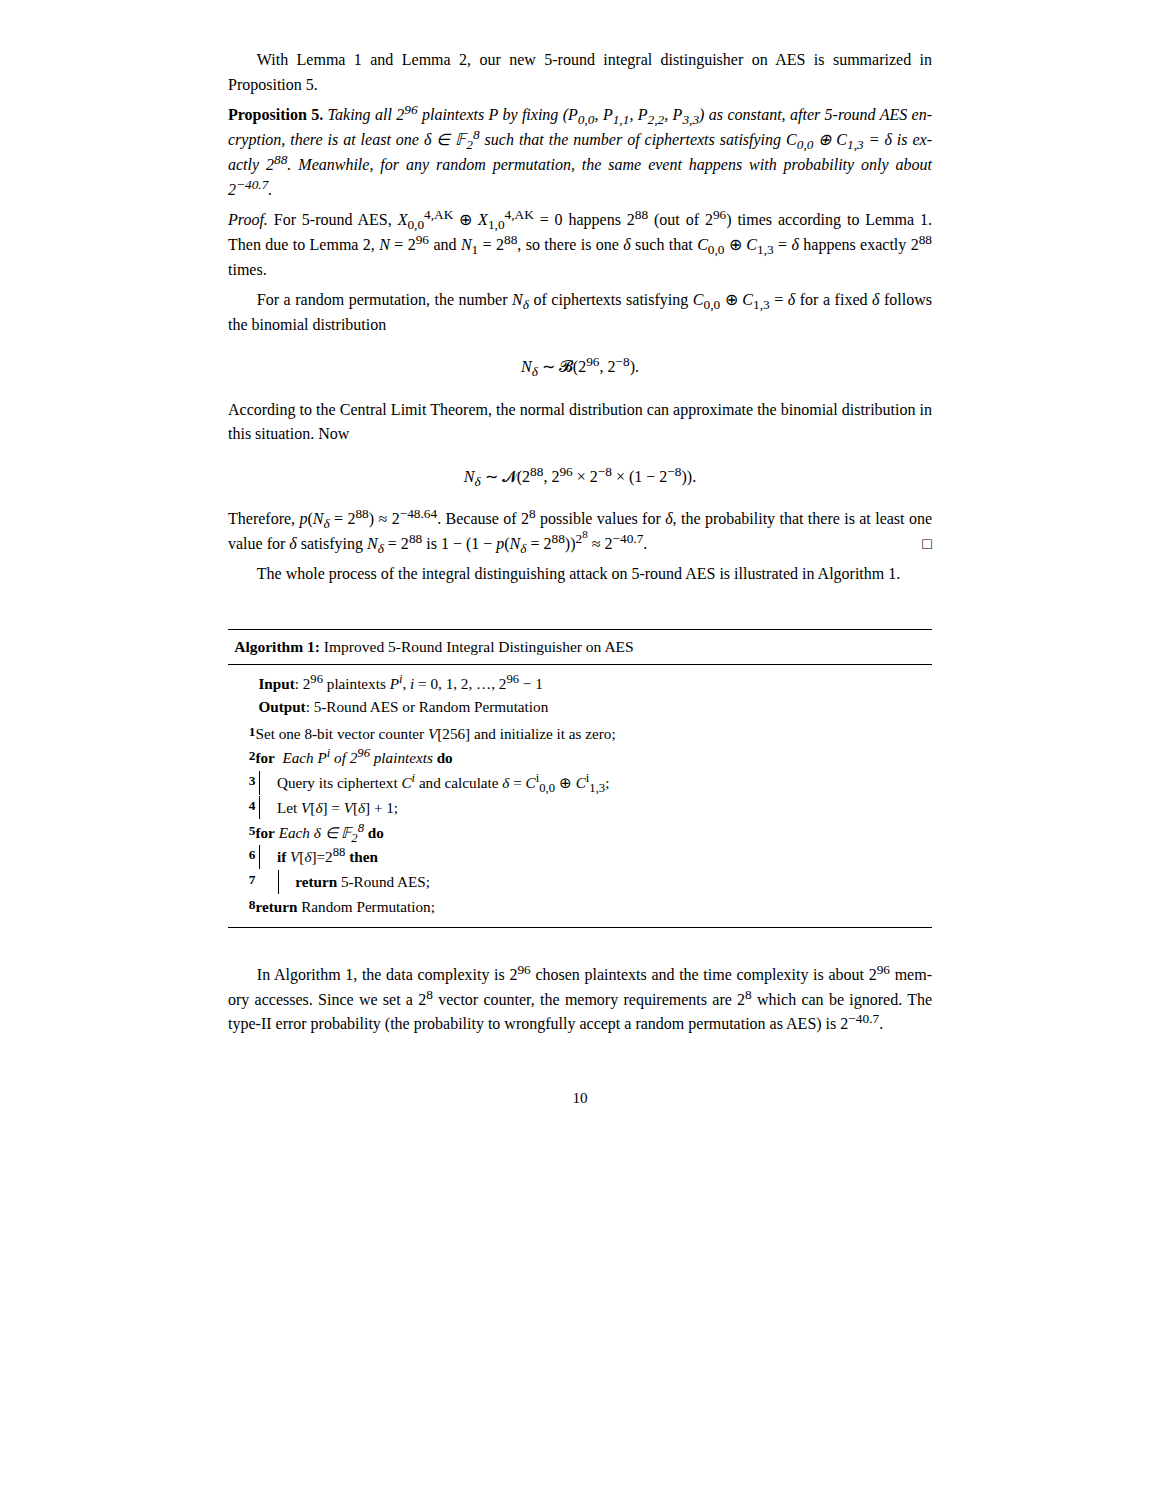With Lemma 1 and Lemma 2, our new 5-round integral distinguisher on AES is summarized in Proposition 5.
Proposition 5. Taking all 296 plaintexts P by fixing (P0,0, P1,1, P2,2, P3,3) as constant, after 5-round AES encryption, there is at least one δ ∈ 𝔽28 such that the number of ciphertexts satisfying C0,0 ⊕ C1,3 = δ is exactly 288. Meanwhile, for any random permutation, the same event happens with probability only about 2−40.7.
Proof. For 5-round AES, X0,04,AK ⊕ X1,04,AK = 0 happens 288 (out of 296) times according to Lemma 1. Then due to Lemma 2, N = 296 and N1 = 288, so there is one δ such that C0,0 ⊕ C1,3 = δ happens exactly 288 times.
For a random permutation, the number Nδ of ciphertexts satisfying C0,0 ⊕ C1,3 = δ for a fixed δ follows the binomial distribution
Nδ ∼ 𝓑(296, 2−8).
According to the Central Limit Theorem, the normal distribution can approximate the binomial distribution in this situation. Now
Nδ ∼ 𝓝(288, 296 × 2−8 × (1 − 2−8)).
Therefore, p(Nδ = 288) ≈ 2−48.64. Because of 28 possible values for δ, the probability that there is at least one value for δ satisfying Nδ = 288 is 1 − (1 − p(Nδ = 288))28 ≈ 2−40.7.□
The whole process of the integral distinguishing attack on 5-round AES is illustrated in Algorithm 1.
Algorithm 1: Improved 5-Round Integral Distinguisher on AES
Input: 296 plaintexts Pi, i = 0, 1, 2, …, 296 − 1
Output: 5-Round AES or Random Permutation
| 1 | Set one 8-bit vector counter V [256] and initialize it as zero; |
| 2 | for Each P i of 2 96 plaintexts do |
| 3 | Query its ciphertext C i and calculate δ = C i 0,0 ⊕ C i 1,3 ; |
| 4 | Let V [ δ ] = V [ δ ] + 1; |
| 5 | for Each δ ∈ 𝔽 2 8 do |
| 6 | if V [ δ ]=2 88 then |
| 7 | return 5-Round AES; |
| 8 | return Random Permutation; |
In Algorithm 1, the data complexity is 296 chosen plaintexts and the time complexity is about 296 memory accesses. Since we set a 28 vector counter, the memory requirements are 28 which can be ignored. The type-II error probability (the probability to wrongfully accept a random permutation as AES) is 2−40.7.
10